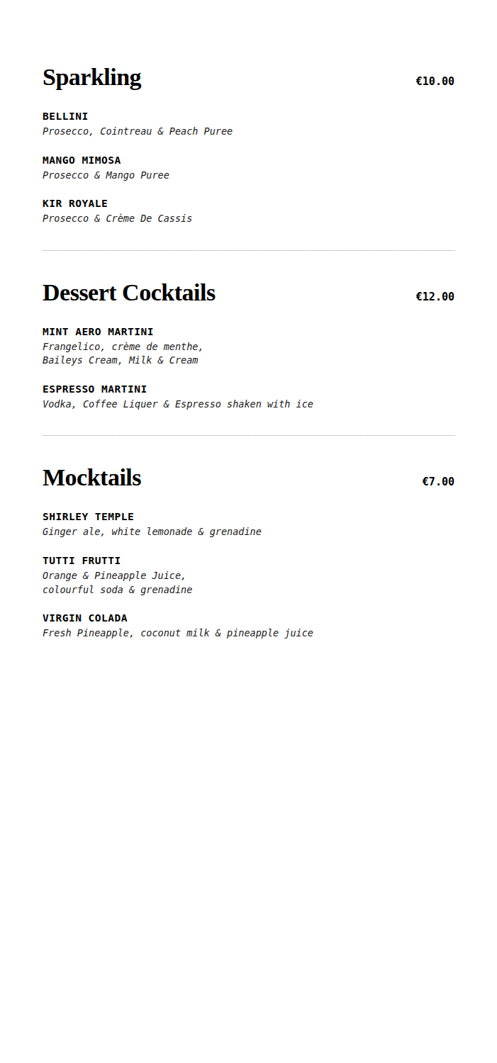Sparkling
€10.00
BELLINI
Prosecco, Cointreau & Peach Puree
MANGO MIMOSA
Prosecco & Mango Puree
KIR ROYALE
Prosecco & Crème De Cassis
Dessert Cocktails
€12.00
MINT AERO MARTINI
Frangelico, crème de menthe,
Baileys Cream, Milk & Cream
ESPRESSO MARTINI
Vodka, Coffee Liquer & Espresso shaken with ice
Mocktails
€7.00
SHIRLEY TEMPLE
Ginger ale, white lemonade & grenadine
TUTTI FRUTTI
Orange & Pineapple Juice,
colourful soda & grenadine
VIRGIN COLADA
Fresh Pineapple, coconut milk & pineapple juice